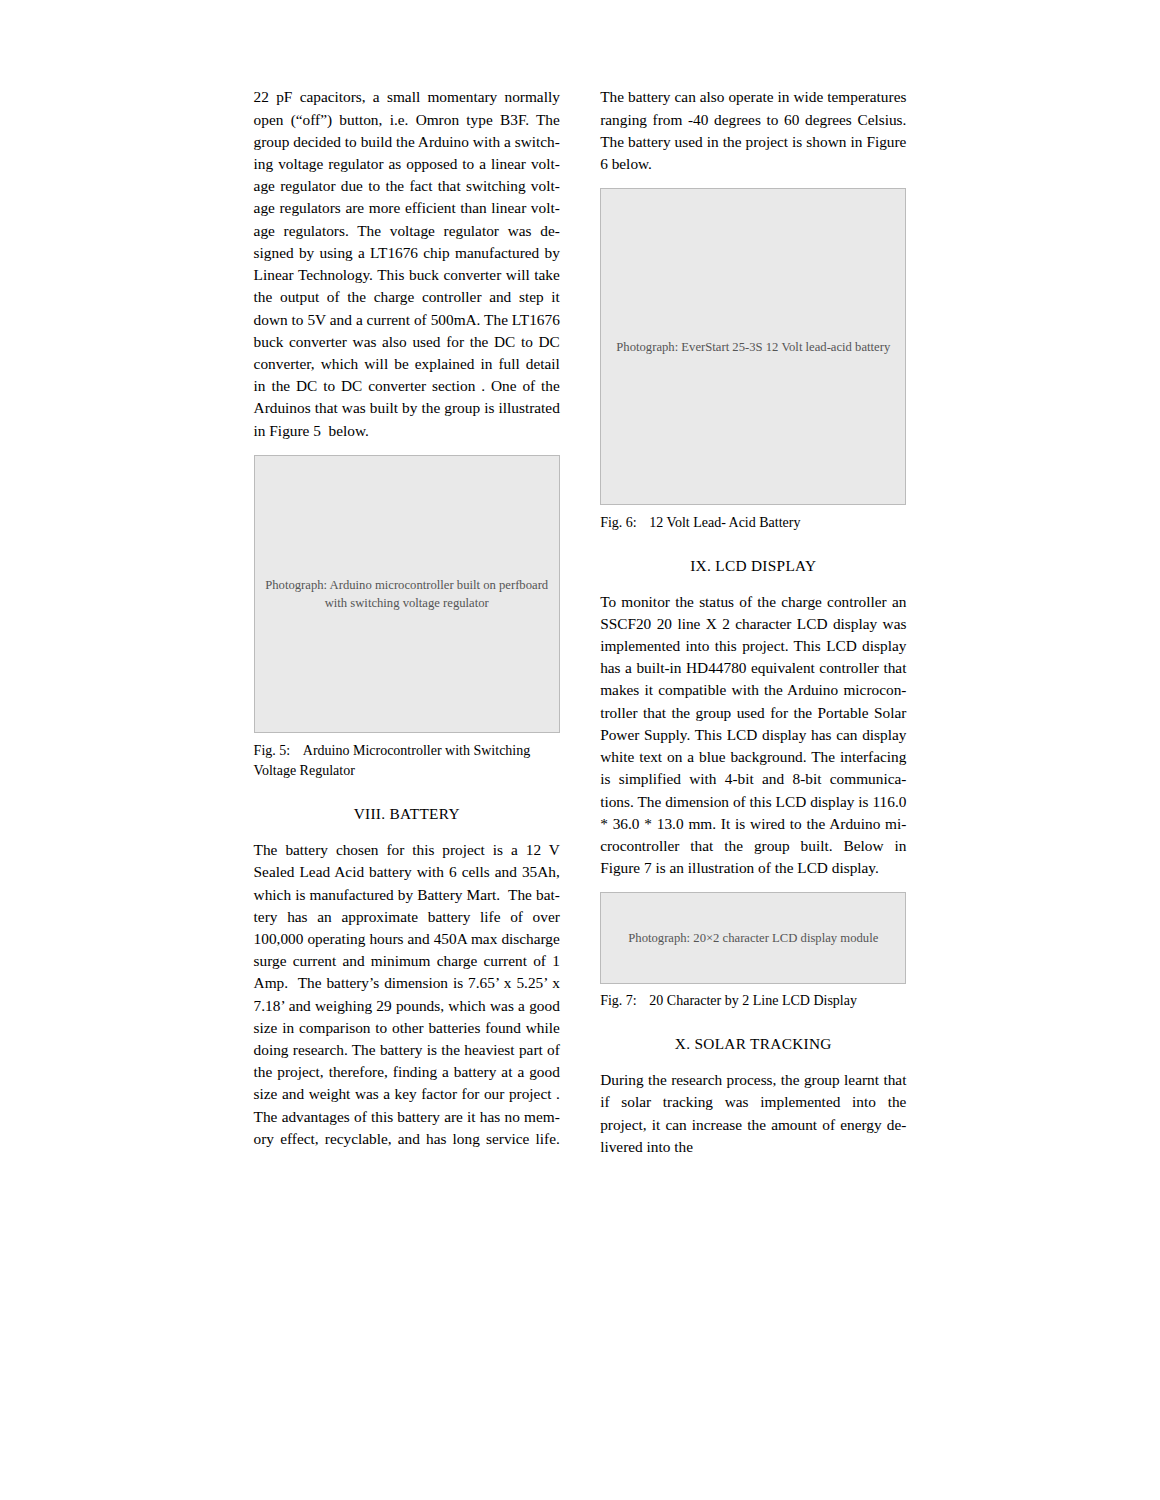22 pF capacitors, a small momentary normally open (“off”) button, i.e. Omron type B3F. The group decided to build the Arduino with a switching voltage regulator as opposed to a linear voltage regulator due to the fact that switching voltage regulators are more efficient than linear voltage regulators. The voltage regulator was designed by using a LT1676 chip manufactured by Linear Technology. This buck converter will take the output of the charge controller and step it down to 5V and a current of 500mA. The LT1676 buck converter was also used for the DC to DC converter, which will be explained in full detail in the DC to DC converter section . One of the Arduinos that was built by the group is illustrated in Figure 5 below.
Photograph: Arduino microcontroller built on perfboard with switching voltage regulator
Fig. 5: Arduino Microcontroller with Switching Voltage Regulator
VIII. BATTERY
The battery chosen for this project is a 12 V Sealed Lead Acid battery with 6 cells and 35Ah, which is manufactured by Battery Mart. The battery has an approximate battery life of over 100,000 operating hours and 450A max discharge surge current and minimum charge current of 1 Amp. The battery’s dimension is 7.65’ x 5.25’ x 7.18’ and weighing 29 pounds, which was a good size in comparison to other batteries found while doing research. The battery is the heaviest part of the project, therefore, finding a battery at a good size and weight was a key factor for our project . The advantages of this battery are it has no memory effect, recyclable, and has long service life. The battery can also operate in wide temperatures ranging from -40 degrees to 60 degrees Celsius. The battery used in the project is shown in Figure 6 below.
Photograph: EverStart 25-3S 12 Volt lead-acid battery
Fig. 6: 12 Volt Lead- Acid Battery
IX. LCD DISPLAY
To monitor the status of the charge controller an SSCF20 20 line X 2 character LCD display was implemented into this project. This LCD display has a built-in HD44780 equivalent controller that makes it compatible with the Arduino microcontroller that the group used for the Portable Solar Power Supply. This LCD display has can display white text on a blue background. The interfacing is simplified with 4-bit and 8-bit communications. The dimension of this LCD display is 116.0 * 36.0 * 13.0 mm. It is wired to the Arduino microcontroller that the group built. Below in Figure 7 is an illustration of the LCD display.
Photograph: 20×2 character LCD display module
Fig. 7: 20 Character by 2 Line LCD Display
X. SOLAR TRACKING
During the research process, the group learnt that if solar tracking was implemented into the project, it can increase the amount of energy delivered into the